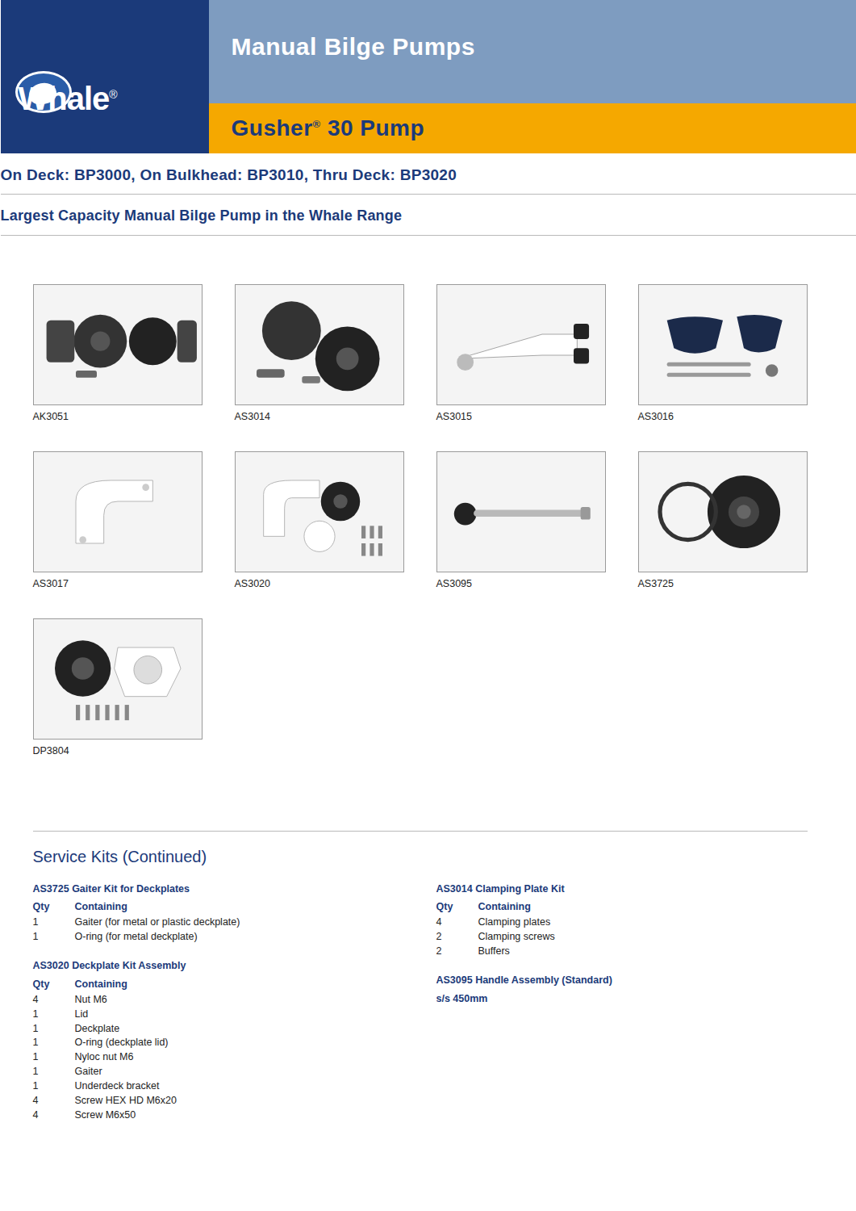Manual Bilge Pumps
Gusher® 30 Pump
Whale®
On Deck: BP3000, On Bulkhead: BP3010, Thru Deck: BP3020
Largest Capacity Manual Bilge Pump in the Whale Range
AK3051
AS3014
AS3015
AS3016
AS3017
AS3020
AS3095
AS3725
DP3804
Service Kits (Continued)
AS3725 Gaiter Kit for Deckplates
| Qty | Containing |
| --- | --- |
| 1 | Gaiter (for metal or plastic deckplate) |
| 1 | O-ring (for metal deckplate) |
AS3020 Deckplate Kit Assembly
| Qty | Containing |
| --- | --- |
| 4 | Nut M6 |
| 1 | Lid |
| 1 | Deckplate |
| 1 | O-ring (deckplate lid) |
| 1 | Nyloc nut M6 |
| 1 | Gaiter |
| 1 | Underdeck bracket |
| 4 | Screw HEX HD M6x20 |
| 4 | Screw M6x50 |
AS3014 Clamping Plate Kit
| Qty | Containing |
| --- | --- |
| 4 | Clamping plates |
| 2 | Clamping screws |
| 2 | Buffers |
AS3095 Handle Assembly (Standard)
s/s 450mm